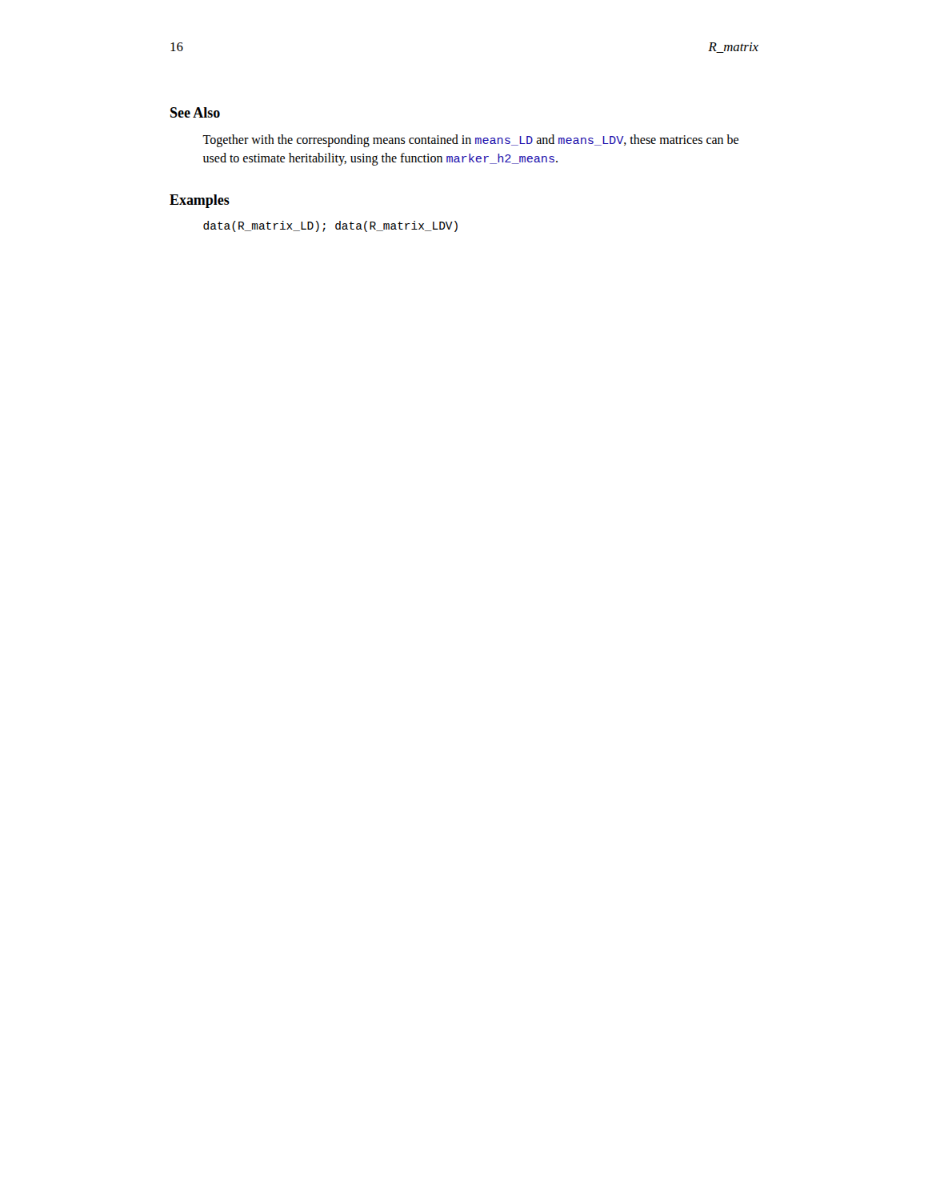16 R_matrix
See Also
Together with the corresponding means contained in means_LD and means_LDV, these matrices can be used to estimate heritability, using the function marker_h2_means.
Examples
data(R_matrix_LD); data(R_matrix_LDV)